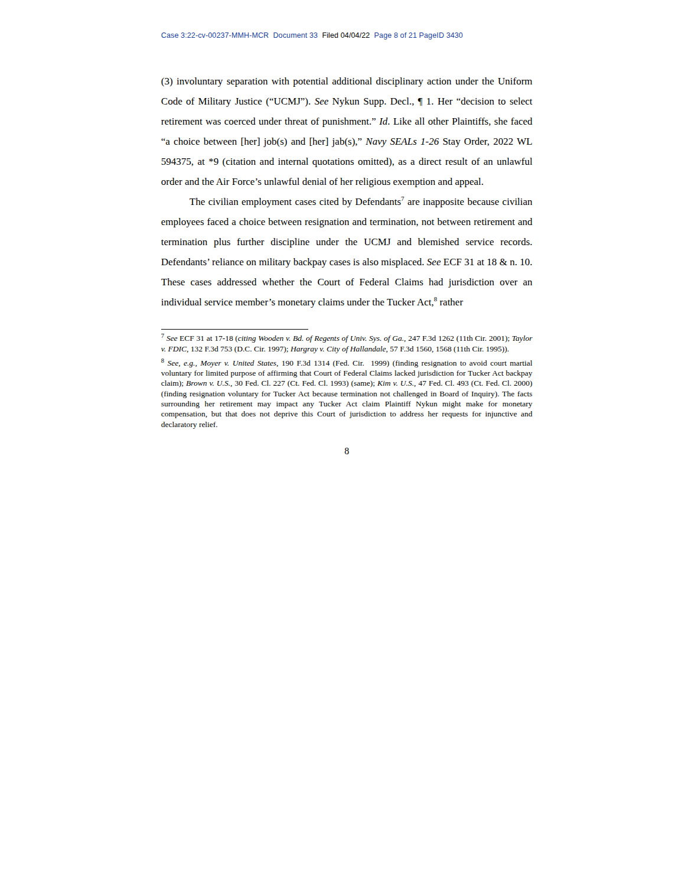Case 3:22-cv-00237-MMH-MCR Document 33 Filed 04/04/22 Page 8 of 21 PageID 3430
(3) involuntary separation with potential additional disciplinary action under the Uniform Code of Military Justice (“UCMJ”). See Nykun Supp. Decl., ¶ 1. Her “decision to select retirement was coerced under threat of punishment.” Id. Like all other Plaintiffs, she faced “a choice between [her] job(s) and [her] jab(s),” Navy SEALs 1-26 Stay Order, 2022 WL 594375, at *9 (citation and internal quotations omitted), as a direct result of an unlawful order and the Air Force’s unlawful denial of her religious exemption and appeal.
The civilian employment cases cited by Defendants7 are inapposite because civilian employees faced a choice between resignation and termination, not between retirement and termination plus further discipline under the UCMJ and blemished service records. Defendants’ reliance on military backpay cases is also misplaced. See ECF 31 at 18 & n. 10. These cases addressed whether the Court of Federal Claims had jurisdiction over an individual service member’s monetary claims under the Tucker Act,8 rather
7 See ECF 31 at 17-18 (citing Wooden v. Bd. of Regents of Univ. Sys. of Ga., 247 F.3d 1262 (11th Cir. 2001); Taylor v. FDIC, 132 F.3d 753 (D.C. Cir. 1997); Hargray v. City of Hallandale, 57 F.3d 1560, 1568 (11th Cir. 1995)).
8 See, e.g., Moyer v. United States, 190 F.3d 1314 (Fed. Cir. 1999) (finding resignation to avoid court martial voluntary for limited purpose of affirming that Court of Federal Claims lacked jurisdiction for Tucker Act backpay claim); Brown v. U.S., 30 Fed. Cl. 227 (Ct. Fed. Cl. 1993) (same); Kim v. U.S., 47 Fed. Cl. 493 (Ct. Fed. Cl. 2000) (finding resignation voluntary for Tucker Act because termination not challenged in Board of Inquiry). The facts surrounding her retirement may impact any Tucker Act claim Plaintiff Nykun might make for monetary compensation, but that does not deprive this Court of jurisdiction to address her requests for injunctive and declaratory relief.
8